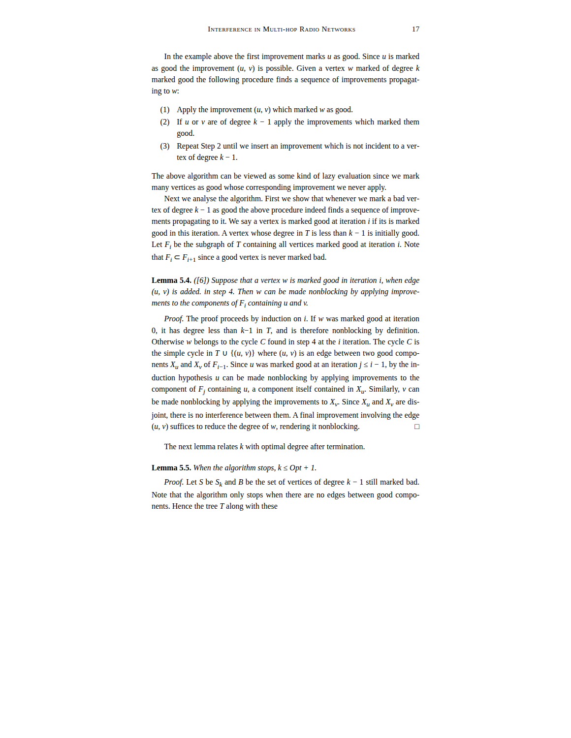Interference in Multi-hop Radio Networks 17
In the example above the first improvement marks u as good. Since u is marked as good the improvement (u, v) is possible. Given a vertex w marked of degree k marked good the following procedure finds a sequence of improvements propagating to w:
Apply the improvement (u, v) which marked w as good.
If u or v are of degree k − 1 apply the improvements which marked them good.
Repeat Step 2 until we insert an improvement which is not incident to a vertex of degree k − 1.
The above algorithm can be viewed as some kind of lazy evaluation since we mark many vertices as good whose corresponding improvement we never apply.
Next we analyse the algorithm. First we show that whenever we mark a bad vertex of degree k − 1 as good the above procedure indeed finds a sequence of improvements propagating to it. We say a vertex is marked good at iteration i if its is marked good in this iteration. A vertex whose degree in T is less than k − 1 is initially good. Let Fi be the subgraph of T containing all vertices marked good at iteration i. Note that Fi ⊂ Fi+1 since a good vertex is never marked bad.
Lemma 5.4. ([6]) Suppose that a vertex w is marked good in iteration i, when edge (u, v) is added. in step 4. Then w can be made nonblocking by applying improvements to the components of Fi containing u and v.
Proof. The proof proceeds by induction on i. If w was marked good at iteration 0, it has degree less than k−1 in T, and is therefore nonblocking by definition. Otherwise w belongs to the cycle C found in step 4 at the i iteration. The cycle C is the simple cycle in T ∪ {(u, v)} where (u, v) is an edge between two good components Xu and Xv of Fi−1. Since u was marked good at an iteration j ≤ i − 1, by the induction hypothesis u can be made nonblocking by applying improvements to the component of Fj containing u, a component itself contained in Xu. Similarly, v can be made nonblocking by applying the improvements to Xv. Since Xu and Xv are disjoint, there is no interference between them. A final improvement involving the edge (u, v) suffices to reduce the degree of w, rendering it nonblocking. □
The next lemma relates k with optimal degree after termination.
Lemma 5.5. When the algorithm stops, k ≤ Opt + 1.
Proof. Let S be Sk and B be the set of vertices of degree k − 1 still marked bad. Note that the algorithm only stops when there are no edges between good components. Hence the tree T along with these